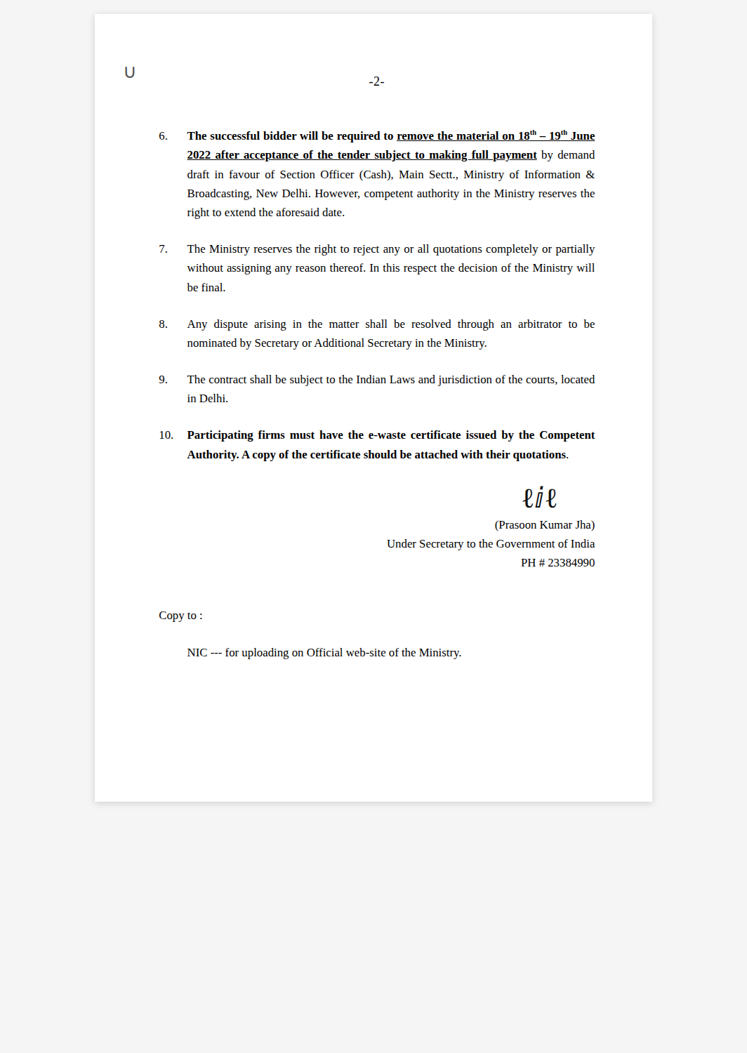∪
-2-
6. The successful bidder will be required to remove the material on 18th – 19th June 2022 after acceptance of the tender subject to making full payment by demand draft in favour of Section Officer (Cash), Main Sectt., Ministry of Information & Broadcasting, New Delhi. However, competent authority in the Ministry reserves the right to extend the aforesaid date.
7. The Ministry reserves the right to reject any or all quotations completely or partially without assigning any reason thereof. In this respect the decision of the Ministry will be final.
8. Any dispute arising in the matter shall be resolved through an arbitrator to be nominated by Secretary or Additional Secretary in the Ministry.
9. The contract shall be subject to the Indian Laws and jurisdiction of the courts, located in Delhi.
10. Participating firms must have the e-waste certificate issued by the Competent Authority. A copy of the certificate should be attached with their quotations.
ℓⅈℓ (Prasoon Kumar Jha)
Under Secretary to the Government of India
PH # 23384990
Copy to :
NIC --- for uploading on Official web-site of the Ministry.